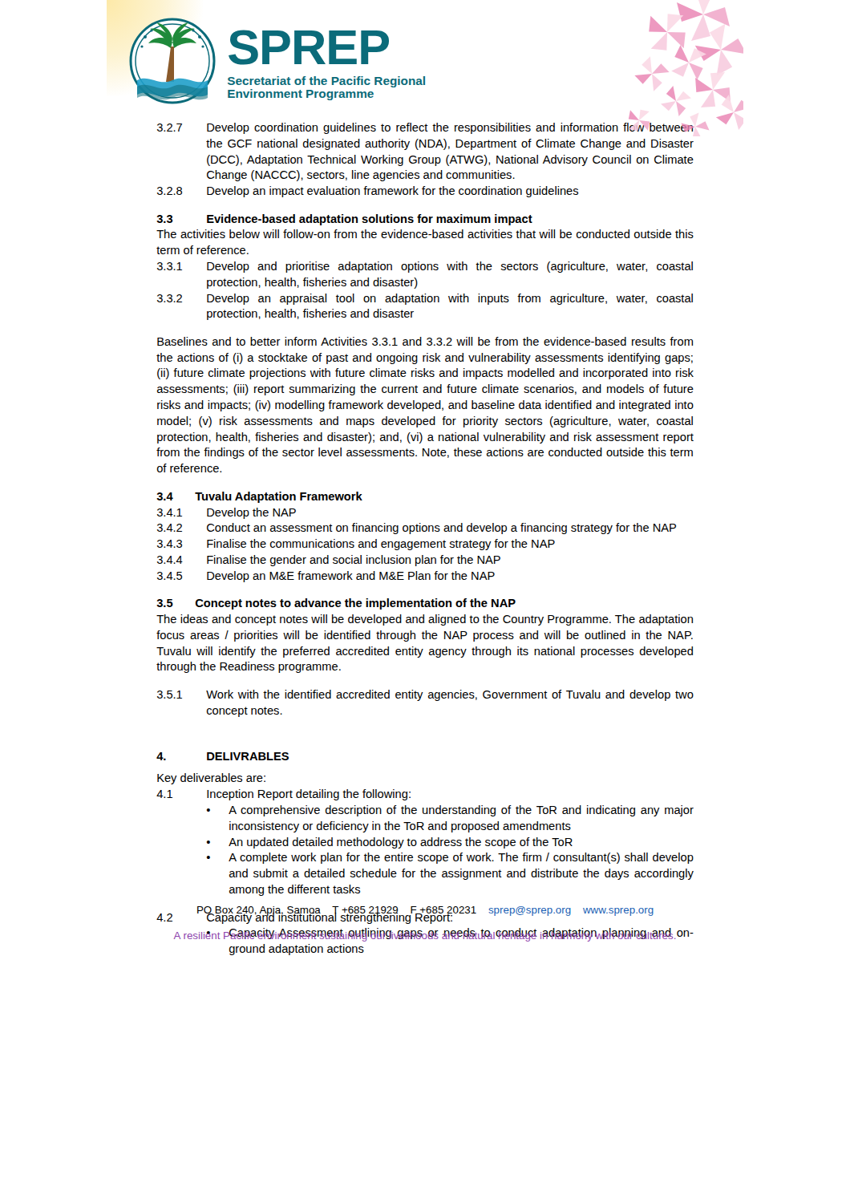SPREP
Secretariat of the Pacific Regional
Environment Programme
3.2.7
Develop coordination guidelines to reflect the responsibilities and information flow between the GCF national designated authority (NDA), Department of Climate Change and Disaster (DCC), Adaptation Technical Working Group (ATWG), National Advisory Council on Climate Change (NACCC), sectors, line agencies and communities.
3.2.8
Develop an impact evaluation framework for the coordination guidelines
3.3
Evidence-based adaptation solutions for maximum impact
The activities below will follow-on from the evidence-based activities that will be conducted outside this term of reference.
3.3.1
Develop and prioritise adaptation options with the sectors (agriculture, water, coastal protection, health, fisheries and disaster)
3.3.2
Develop an appraisal tool on adaptation with inputs from agriculture, water, coastal protection, health, fisheries and disaster
Baselines and to better inform Activities 3.3.1 and 3.3.2 will be from the evidence-based results from the actions of (i) a stocktake of past and ongoing risk and vulnerability assessments identifying gaps; (ii) future climate projections with future climate risks and impacts modelled and incorporated into risk assessments; (iii) report summarizing the current and future climate scenarios, and models of future risks and impacts; (iv) modelling framework developed, and baseline data identified and integrated into model; (v) risk assessments and maps developed for priority sectors (agriculture, water, coastal protection, health, fisheries and disaster); and, (vi) a national vulnerability and risk assessment report from the findings of the sector level assessments. Note, these actions are conducted outside this term of reference.
3.4
Tuvalu Adaptation Framework
3.4.1
Develop the NAP
3.4.2
Conduct an assessment on financing options and develop a financing strategy for the NAP
3.4.3
Finalise the communications and engagement strategy for the NAP
3.4.4
Finalise the gender and social inclusion plan for the NAP
3.4.5
Develop an M&E framework and M&E Plan for the NAP
3.5
Concept notes to advance the implementation of the NAP
The ideas and concept notes will be developed and aligned to the Country Programme. The adaptation focus areas / priorities will be identified through the NAP process and will be outlined in the NAP. Tuvalu will identify the preferred accredited entity agency through its national processes developed through the Readiness programme.
3.5.1
Work with the identified accredited entity agencies, Government of Tuvalu and develop two concept notes.
4.
DELIVRABLES
Key deliverables are:
4.1
Inception Report detailing the following:
•A comprehensive description of the understanding of the ToR and indicating any major inconsistency or deficiency in the ToR and proposed amendments
•An updated detailed methodology to address the scope of the ToR
•A complete work plan for the entire scope of work. The firm / consultant(s) shall develop and submit a detailed schedule for the assignment and distribute the days accordingly among the different tasks
4.2
Capacity and institutional strengthening Report:
•Capacity Assessment outlining gaps or needs to conduct adaptation planning and on-ground adaptation actions
PO Box 240, Apia, Samoa T +685 21929 F +685 20231 sprep@sprep.org www.sprep.org
A resilient Pacific environment sustaining our livelihoods and natural heritage in harmony with our cultures.